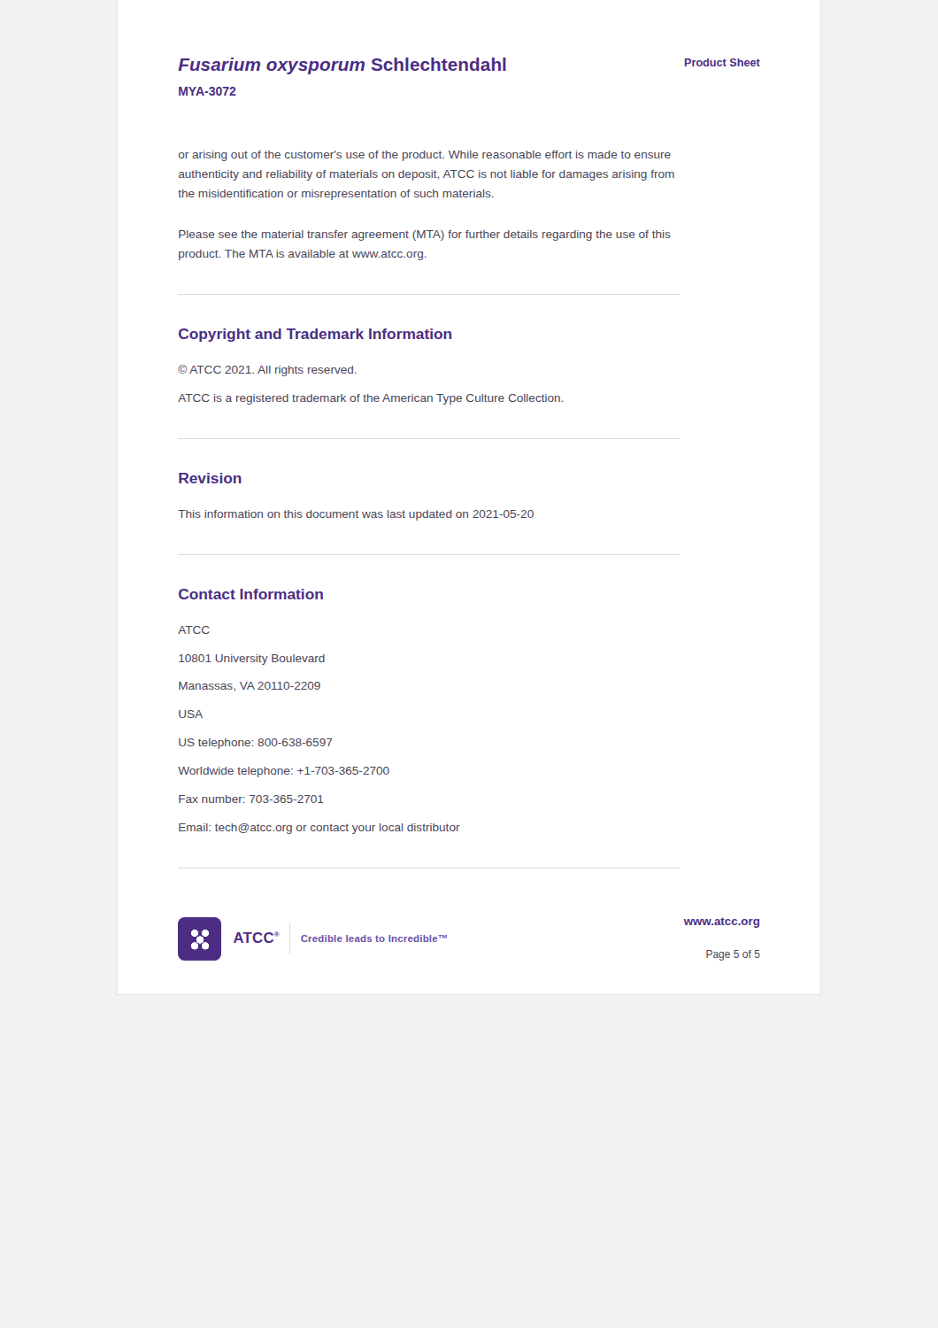Fusarium oxysporum Schlechtendahl
MYA-3072
Product Sheet
or arising out of the customer's use of the product. While reasonable effort is made to ensure authenticity and reliability of materials on deposit, ATCC is not liable for damages arising from the misidentification or misrepresentation of such materials.
Please see the material transfer agreement (MTA) for further details regarding the use of this product. The MTA is available at www.atcc.org.
Copyright and Trademark Information
© ATCC 2021. All rights reserved.
ATCC is a registered trademark of the American Type Culture Collection.
Revision
This information on this document was last updated on 2021-05-20
Contact Information
ATCC
10801 University Boulevard
Manassas, VA 20110-2209
USA
US telephone: 800-638-6597
Worldwide telephone: +1-703-365-2700
Fax number: 703-365-2701
Email: tech@atcc.org or contact your local distributor
ATCC®
Credible leads to Incredible™
www.atcc.org
Page 5 of 5